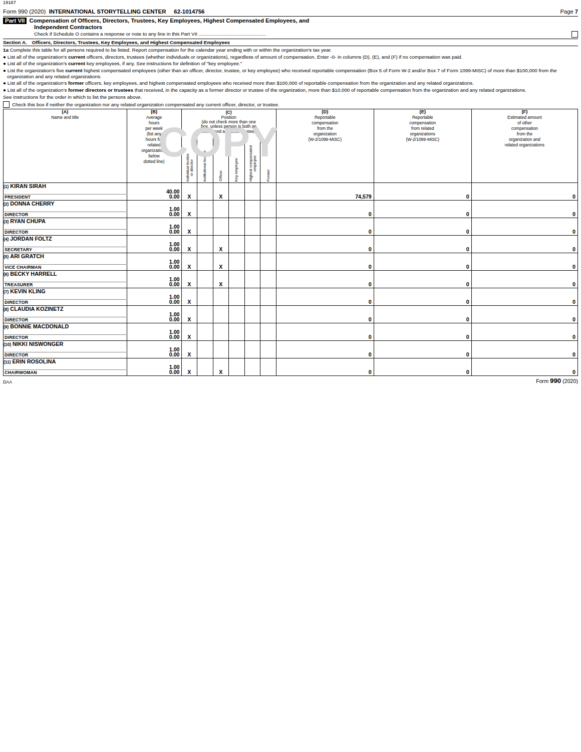19167
Form 990 (2020) INTERNATIONAL STORYTELLING CENTER 62-1014756
Page 7
Part VII
Compensation of Officers, Directors, Trustees, Key Employees, Highest Compensated Employees, and
Independent Contractors
Check if Schedule O contains a response or note to any line in this Part VII .................................................
Section A. Officers, Directors, Trustees, Key Employees, and Highest Compensated Employees
1a Complete this table for all persons required to be listed. Report compensation for the calendar year ending with or within the organization's tax year.
● List all of the organization's current officers, directors, trustees (whether individuals or organizations), regardless of amount of compensation. Enter -0- in columns (D), (E), and (F) if no compensation was paid.
● List all of the organization's current key employees, if any. See instructions for definition of "key employee."
● List the organization's five current highest compensated employees (other than an officer, director, trustee, or key employee) who received reportable compensation (Box 5 of Form W-2 and/or Box 7 of Form 1099-MISC) of more than $100,000 from the organization and any related organizations.
● List all of the organization's former officers, key employees, and highest compensated employees who received more than $100,000 of reportable compensation from the organization and any related organizations.
● List all of the organization's former directors or trustees that received, in the capacity as a former director or trustee of the organization, more than $10,000 of reportable compensation from the organization and any related organizations.
See instructions for the order in which to list the persons above.
Check this box if neither the organization nor any related organization compensated any current officer, director, or trustee.
COPY
| (A) Name and title | (B) Average hours per week (list any hours for related organizations below dotted line) | (C) Position (do not check more than one box, unless person is both an officer and a director/trustee) Individual trustee or director Institutional trustee Officer Key employee Highest compensated employee Former | (D) Reportable compensation from the organization (W-2/1099-MISC) | (E) Reportable compensation from related organizations (W-2/1099-MISC) | (F) Estimated amount of other compensation from the organization and related organizations |
| --- | --- | --- | --- | --- | --- |
| (1) KIRAN SIRAH PRESIDENT | 40.00 0.00 | X X | 74,579 | 0 | 0 |
| (2) DONNA CHERRY DIRECTOR | 1.00 0.00 | X | 0 | 0 | 0 |
| (3) RYAN CHUPA DIRECTOR | 1.00 0.00 | X | 0 | 0 | 0 |
| (4) JORDAN FOLTZ SECRETARY | 1.00 0.00 | X X | 0 | 0 | 0 |
| (5) ARI GRATCH VICE CHAIRMAN | 1.00 0.00 | X X | 0 | 0 | 0 |
| (6) BECKY HARRELL TREASURER | 1.00 0.00 | X X | 0 | 0 | 0 |
| (7) KEVIN KLING DIRECTOR | 1.00 0.00 | X | 0 | 0 | 0 |
| (8) CLAUDIA KOZINETZ DIRECTOR | 1.00 0.00 | X | 0 | 0 | 0 |
| (9) BONNIE MACDONALD DIRECTOR | 1.00 0.00 | X | 0 | 0 | 0 |
| (10) NIKKI NISWONGER DIRECTOR | 1.00 0.00 | X | 0 | 0 | 0 |
| (11) ERIN ROSOLINA CHAIRWOMAN | 1.00 0.00 | X X | 0 | 0 | 0 |
DAA
Form 990 (2020)